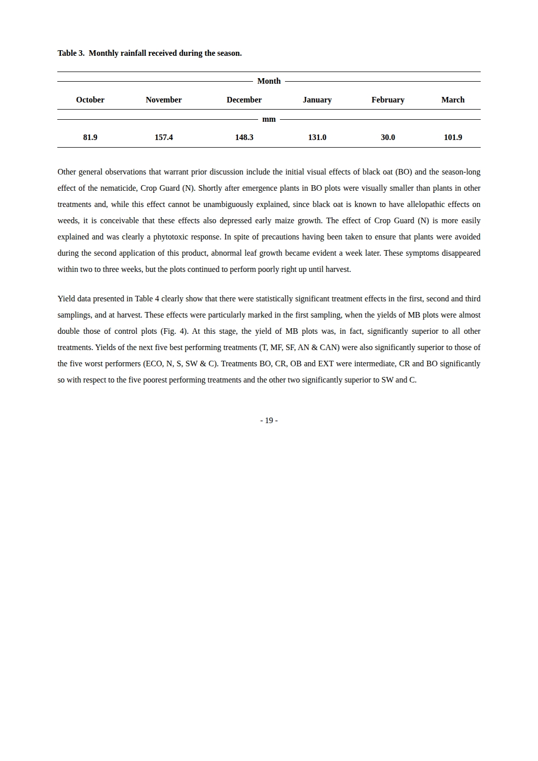Table 3. Monthly rainfall received during the season.
| Month |
| October | November | December | January | February | March |
| mm |
| 81.9 | 157.4 | 148.3 | 131.0 | 30.0 | 101.9 |
Other general observations that warrant prior discussion include the initial visual effects of black oat (BO) and the season-long effect of the nematicide, Crop Guard (N). Shortly after emergence plants in BO plots were visually smaller than plants in other treatments and, while this effect cannot be unambiguously explained, since black oat is known to have allelopathic effects on weeds, it is conceivable that these effects also depressed early maize growth. The effect of Crop Guard (N) is more easily explained and was clearly a phytotoxic response. In spite of precautions having been taken to ensure that plants were avoided during the second application of this product, abnormal leaf growth became evident a week later. These symptoms disappeared within two to three weeks, but the plots continued to perform poorly right up until harvest.
Yield data presented in Table 4 clearly show that there were statistically significant treatment effects in the first, second and third samplings, and at harvest. These effects were particularly marked in the first sampling, when the yields of MB plots were almost double those of control plots (Fig. 4). At this stage, the yield of MB plots was, in fact, significantly superior to all other treatments. Yields of the next five best performing treatments (T, MF, SF, AN & CAN) were also significantly superior to those of the five worst performers (ECO, N, S, SW & C). Treatments BO, CR, OB and EXT were intermediate, CR and BO significantly so with respect to the five poorest performing treatments and the other two significantly superior to SW and C.
- 19 -